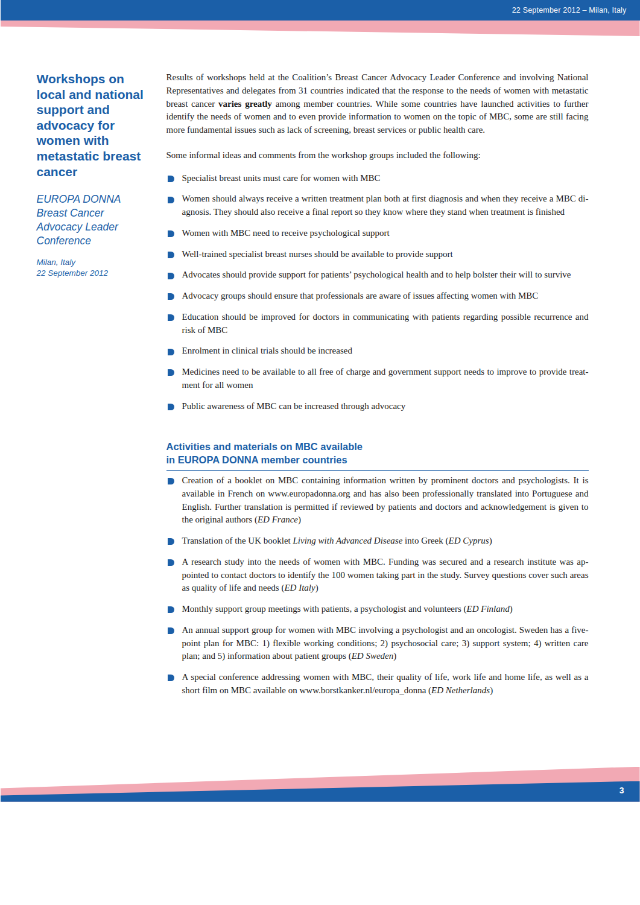22 September 2012 – Milan, Italy
Workshops on local and national support and advocacy for women with metastatic breast cancer
EUROPA DONNA Breast Cancer Advocacy Leader Conference
Milan, Italy
22 September 2012
Results of workshops held at the Coalition’s Breast Cancer Advocacy Leader Conference and involving National Representatives and delegates from 31 countries indicated that the response to the needs of women with metastatic breast cancer varies greatly among member countries. While some countries have launched activities to further identify the needs of women and to even provide information to women on the topic of MBC, some are still facing more fundamental issues such as lack of screening, breast services or public health care.
Some informal ideas and comments from the workshop groups included the following:
Specialist breast units must care for women with MBC
Women should always receive a written treatment plan both at first diagnosis and when they receive a MBC diagnosis. They should also receive a final report so they know where they stand when treatment is finished
Women with MBC need to receive psychological support
Well-trained specialist breast nurses should be available to provide support
Advocates should provide support for patients’ psychological health and to help bolster their will to survive
Advocacy groups should ensure that professionals are aware of issues affecting women with MBC
Education should be improved for doctors in communicating with patients regarding possible recurrence and risk of MBC
Enrolment in clinical trials should be increased
Medicines need to be available to all free of charge and government support needs to improve to provide treatment for all women
Public awareness of MBC can be increased through advocacy
Activities and materials on MBC available
in EUROPA DONNA member countries
Creation of a booklet on MBC containing information written by prominent doctors and psychologists. It is available in French on www.europadonna.org and has also been professionally translated into Portuguese and English. Further translation is permitted if reviewed by patients and doctors and acknowledgement is given to the original authors (ED France)
Translation of the UK booklet Living with Advanced Disease into Greek (ED Cyprus)
A research study into the needs of women with MBC. Funding was secured and a research institute was appointed to contact doctors to identify the 100 women taking part in the study. Survey questions cover such areas as quality of life and needs (ED Italy)
Monthly support group meetings with patients, a psychologist and volunteers (ED Finland)
An annual support group for women with MBC involving a psychologist and an oncologist. Sweden has a five-point plan for MBC: 1) flexible working conditions; 2) psychosocial care; 3) support system; 4) written care plan; and 5) information about patient groups (ED Sweden)
A special conference addressing women with MBC, their quality of life, work life and home life, as well as a short film on MBC available on www.borstkanker.nl/europa_donna (ED Netherlands)
3